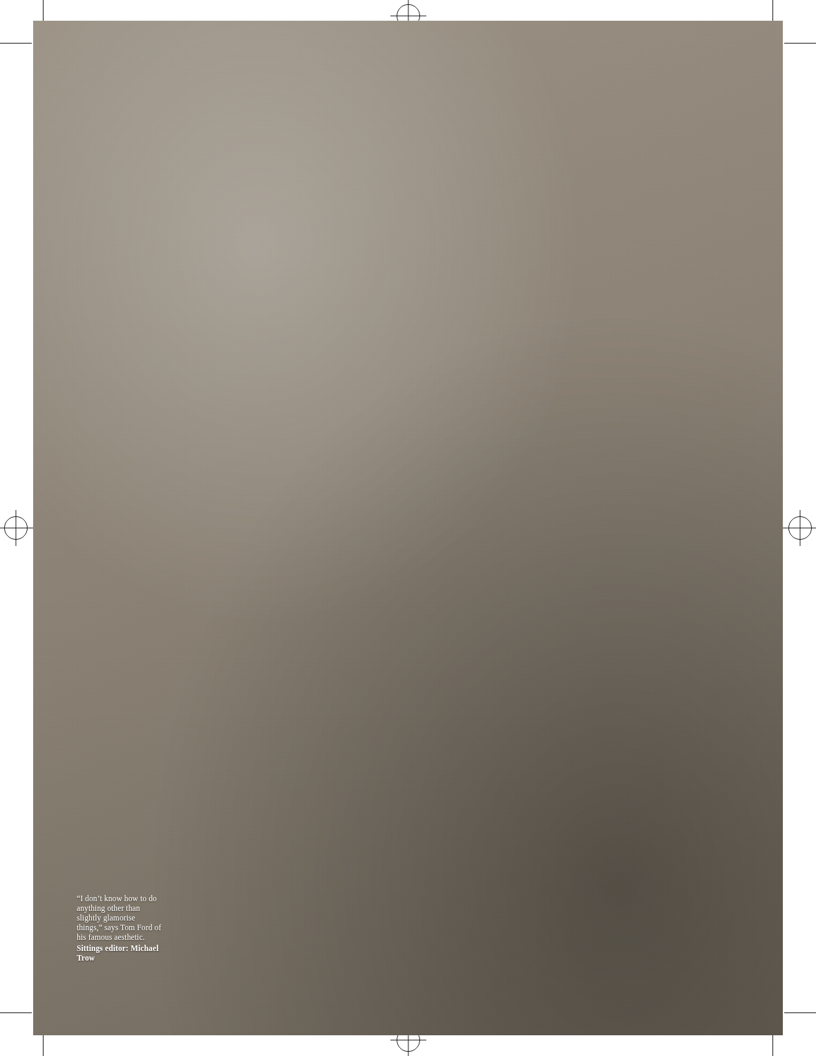“I don’t know how to do anything other than slightly glamorise things,” says Tom Ford of his famous aesthetic.
Sittings editor: Michael Trow